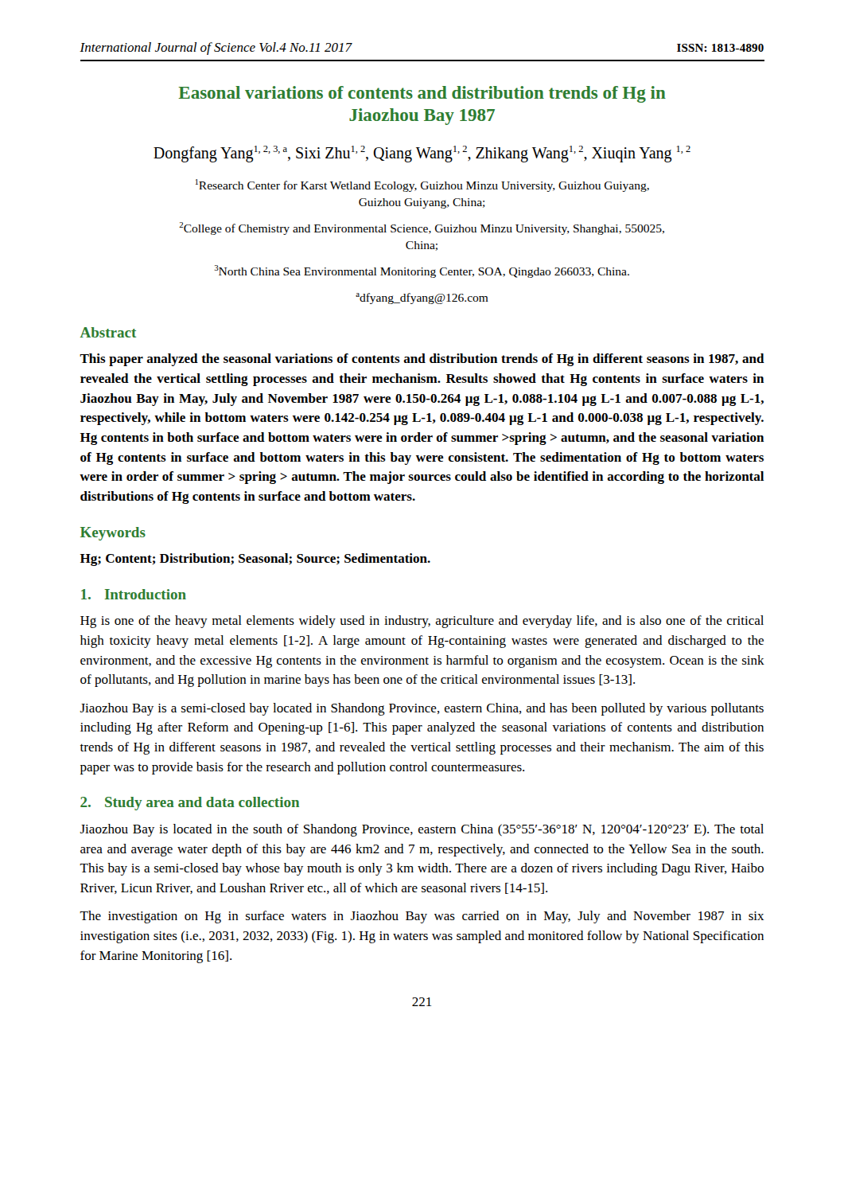International Journal of Science Vol.4 No.11 2017 ISSN: 1813-4890
Easonal variations of contents and distribution trends of Hg in
Jiaozhou Bay 1987
Dongfang Yang1, 2, 3, a, Sixi Zhu1, 2, Qiang Wang1, 2, Zhikang Wang1, 2, Xiuqin Yang 1, 2
1Research Center for Karst Wetland Ecology, Guizhou Minzu University, Guizhou Guiyang,
Guizhou Guiyang, China;
2College of Chemistry and Environmental Science, Guizhou Minzu University, Shanghai, 550025,
China;
3North China Sea Environmental Monitoring Center, SOA, Qingdao 266033, China.
adfyang_dfyang@126.com
Abstract
This paper analyzed the seasonal variations of contents and distribution trends of Hg in different seasons in 1987, and revealed the vertical settling processes and their mechanism. Results showed that Hg contents in surface waters in Jiaozhou Bay in May, July and November 1987 were 0.150-0.264 μg L-1, 0.088-1.104 μg L-1 and 0.007-0.088 μg L-1, respectively, while in bottom waters were 0.142-0.254 μg L-1, 0.089-0.404 μg L-1 and 0.000-0.038 μg L-1, respectively. Hg contents in both surface and bottom waters were in order of summer >spring > autumn, and the seasonal variation of Hg contents in surface and bottom waters in this bay were consistent. The sedimentation of Hg to bottom waters were in order of summer > spring > autumn. The major sources could also be identified in according to the horizontal distributions of Hg contents in surface and bottom waters.
Keywords
Hg; Content; Distribution; Seasonal; Source; Sedimentation.
1. Introduction
Hg is one of the heavy metal elements widely used in industry, agriculture and everyday life, and is also one of the critical high toxicity heavy metal elements [1-2]. A large amount of Hg-containing wastes were generated and discharged to the environment, and the excessive Hg contents in the environment is harmful to organism and the ecosystem. Ocean is the sink of pollutants, and Hg pollution in marine bays has been one of the critical environmental issues [3-13].
Jiaozhou Bay is a semi-closed bay located in Shandong Province, eastern China, and has been polluted by various pollutants including Hg after Reform and Opening-up [1-6]. This paper analyzed the seasonal variations of contents and distribution trends of Hg in different seasons in 1987, and revealed the vertical settling processes and their mechanism. The aim of this paper was to provide basis for the research and pollution control countermeasures.
2. Study area and data collection
Jiaozhou Bay is located in the south of Shandong Province, eastern China (35°55′-36°18′ N, 120°04′-120°23′ E). The total area and average water depth of this bay are 446 km2 and 7 m, respectively, and connected to the Yellow Sea in the south. This bay is a semi-closed bay whose bay mouth is only 3 km width. There are a dozen of rivers including Dagu River, Haibo Rriver, Licun Rriver, and Loushan Rriver etc., all of which are seasonal rivers [14-15].
The investigation on Hg in surface waters in Jiaozhou Bay was carried on in May, July and November 1987 in six investigation sites (i.e., 2031, 2032, 2033) (Fig. 1). Hg in waters was sampled and monitored follow by National Specification for Marine Monitoring [16].
221